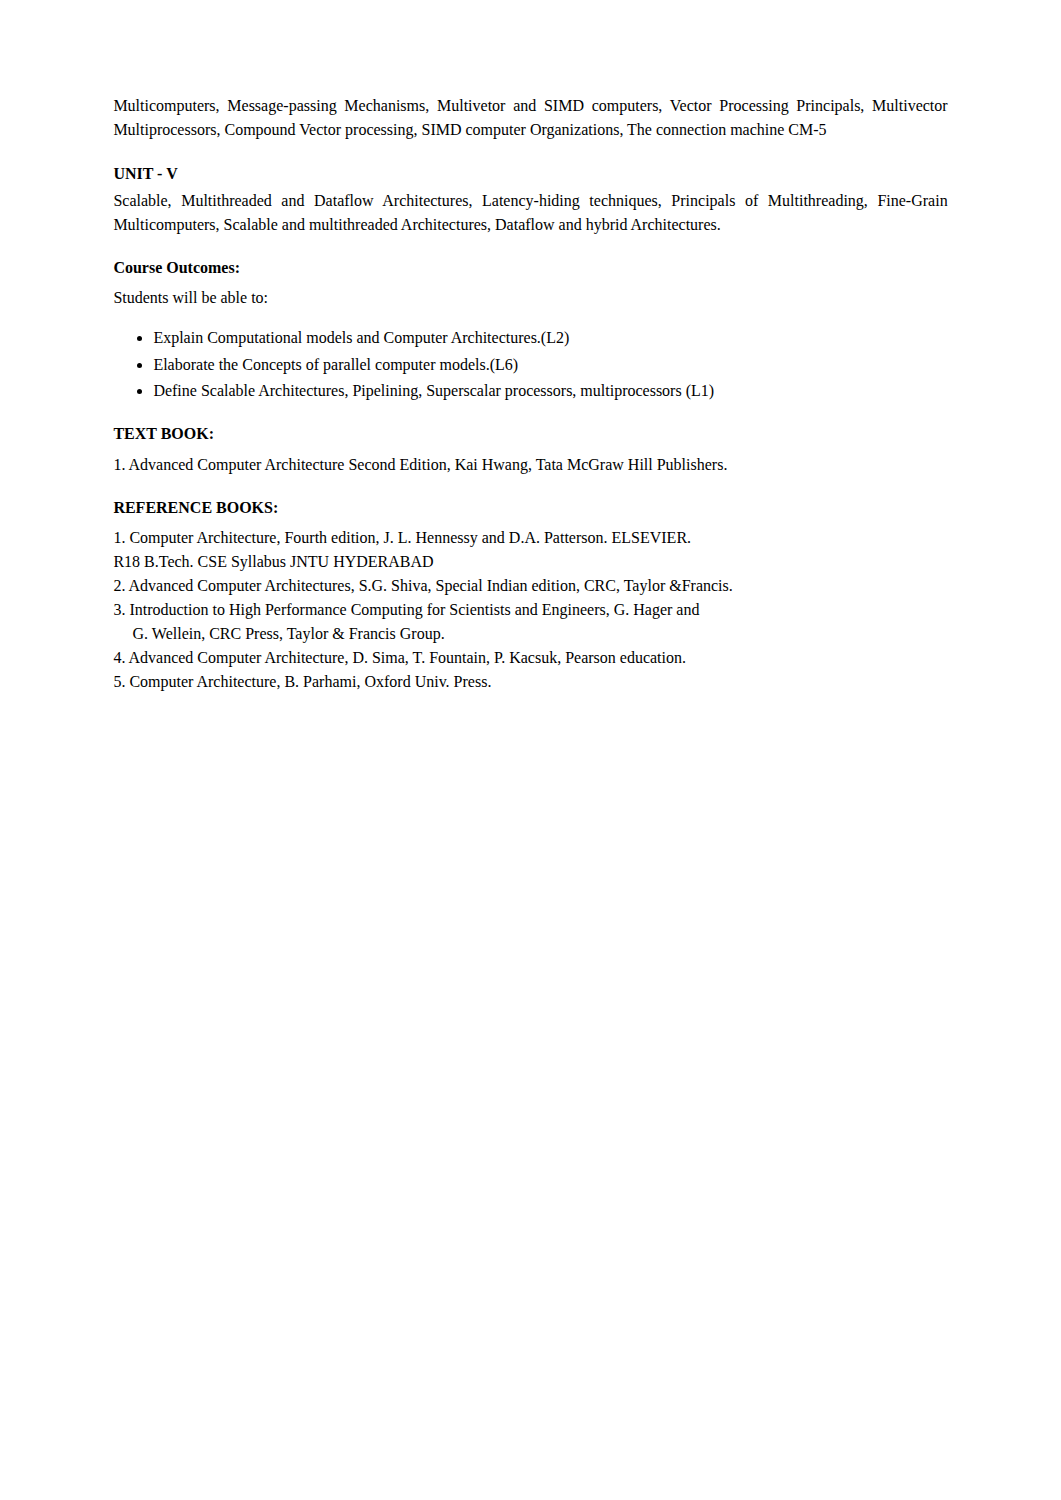Multicomputers, Message-passing Mechanisms, Multivetor and SIMD computers, Vector Processing Principals, Multivector Multiprocessors, Compound Vector processing, SIMD computer Organizations, The connection machine CM-5
UNIT - V
Scalable, Multithreaded and Dataflow Architectures, Latency-hiding techniques, Principals of Multithreading, Fine-Grain Multicomputers, Scalable and multithreaded Architectures, Dataflow and hybrid Architectures.
Course Outcomes:
Students will be able to:
Explain Computational models and Computer Architectures.(L2)
Elaborate the Concepts of parallel computer models.(L6)
Define Scalable Architectures, Pipelining, Superscalar processors, multiprocessors (L1)
TEXT BOOK:
1. Advanced Computer Architecture Second Edition, Kai Hwang, Tata McGraw Hill Publishers.
REFERENCE BOOKS:
1. Computer Architecture, Fourth edition, J. L. Hennessy and D.A. Patterson. ELSEVIER.
R18 B.Tech. CSE Syllabus JNTU HYDERABAD
2. Advanced Computer Architectures, S.G. Shiva, Special Indian edition, CRC, Taylor &Francis.
3. Introduction to High Performance Computing for Scientists and Engineers, G. Hager and
G. Wellein, CRC Press, Taylor & Francis Group.
4. Advanced Computer Architecture, D. Sima, T. Fountain, P. Kacsuk, Pearson education.
5. Computer Architecture, B. Parhami, Oxford Univ. Press.